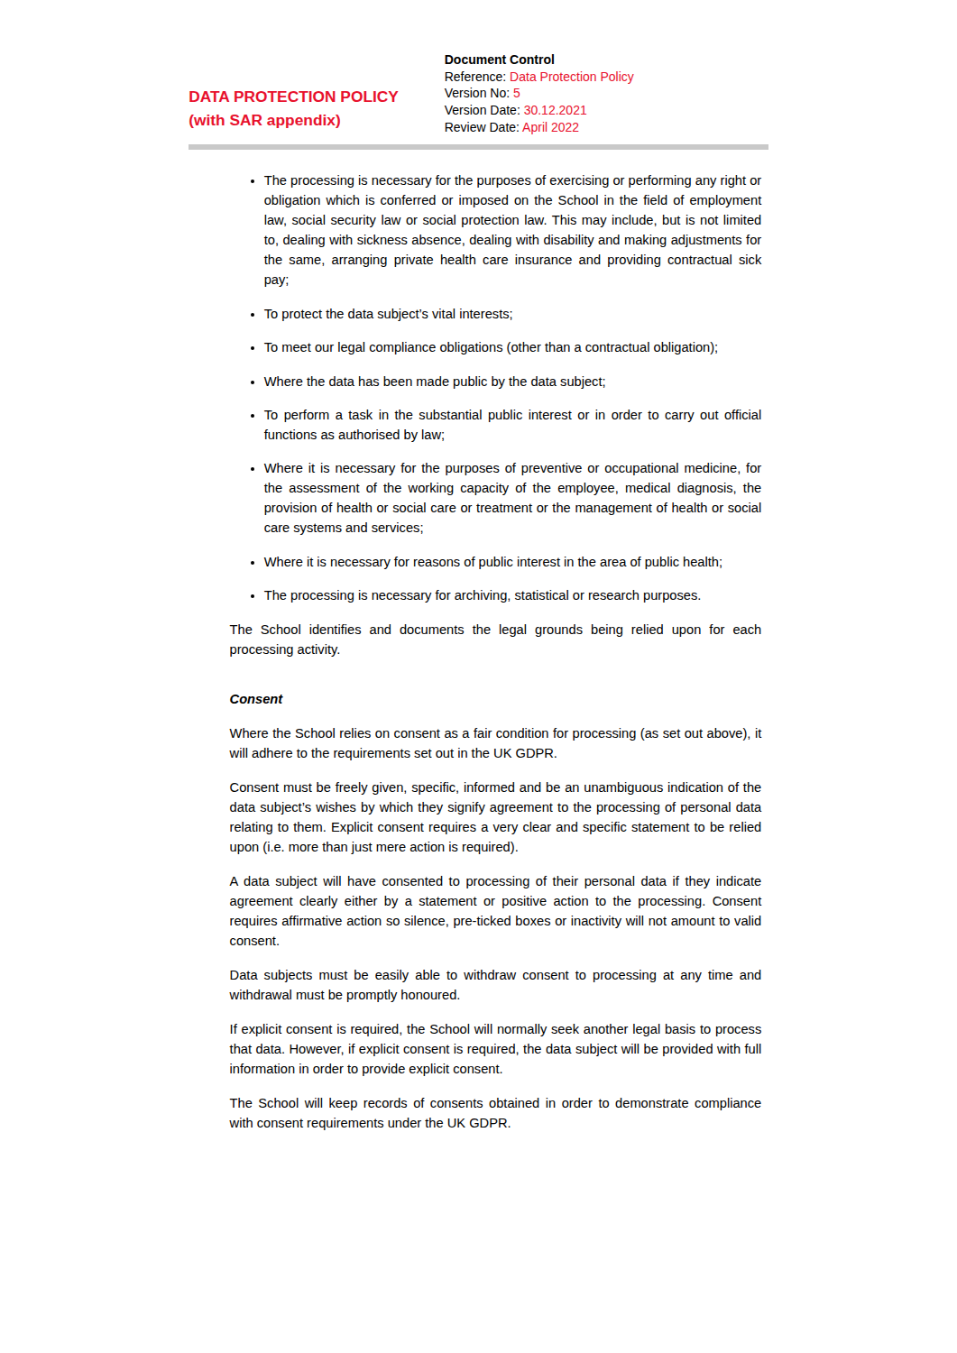DATA PROTECTION POLICY (with SAR appendix)
Document Control
Reference: Data Protection Policy
Version No: 5
Version Date: 30.12.2021
Review Date: April 2022
The processing is necessary for the purposes of exercising or performing any right or obligation which is conferred or imposed on the School in the field of employment law, social security law or social protection law. This may include, but is not limited to, dealing with sickness absence, dealing with disability and making adjustments for the same, arranging private health care insurance and providing contractual sick pay;
To protect the data subject’s vital interests;
To meet our legal compliance obligations (other than a contractual obligation);
Where the data has been made public by the data subject;
To perform a task in the substantial public interest or in order to carry out official functions as authorised by law;
Where it is necessary for the purposes of preventive or occupational medicine, for the assessment of the working capacity of the employee, medical diagnosis, the provision of health or social care or treatment or the management of health or social care systems and services;
Where it is necessary for reasons of public interest in the area of public health;
The processing is necessary for archiving, statistical or research purposes.
The School identifies and documents the legal grounds being relied upon for each processing activity.
Consent
Where the School relies on consent as a fair condition for processing (as set out above), it will adhere to the requirements set out in the UK GDPR.
Consent must be freely given, specific, informed and be an unambiguous indication of the data subject’s wishes by which they signify agreement to the processing of personal data relating to them. Explicit consent requires a very clear and specific statement to be relied upon (i.e. more than just mere action is required).
A data subject will have consented to processing of their personal data if they indicate agreement clearly either by a statement or positive action to the processing. Consent requires affirmative action so silence, pre-ticked boxes or inactivity will not amount to valid consent.
Data subjects must be easily able to withdraw consent to processing at any time and withdrawal must be promptly honoured.
If explicit consent is required, the School will normally seek another legal basis to process that data. However, if explicit consent is required, the data subject will be provided with full information in order to provide explicit consent.
The School will keep records of consents obtained in order to demonstrate compliance with consent requirements under the UK GDPR.